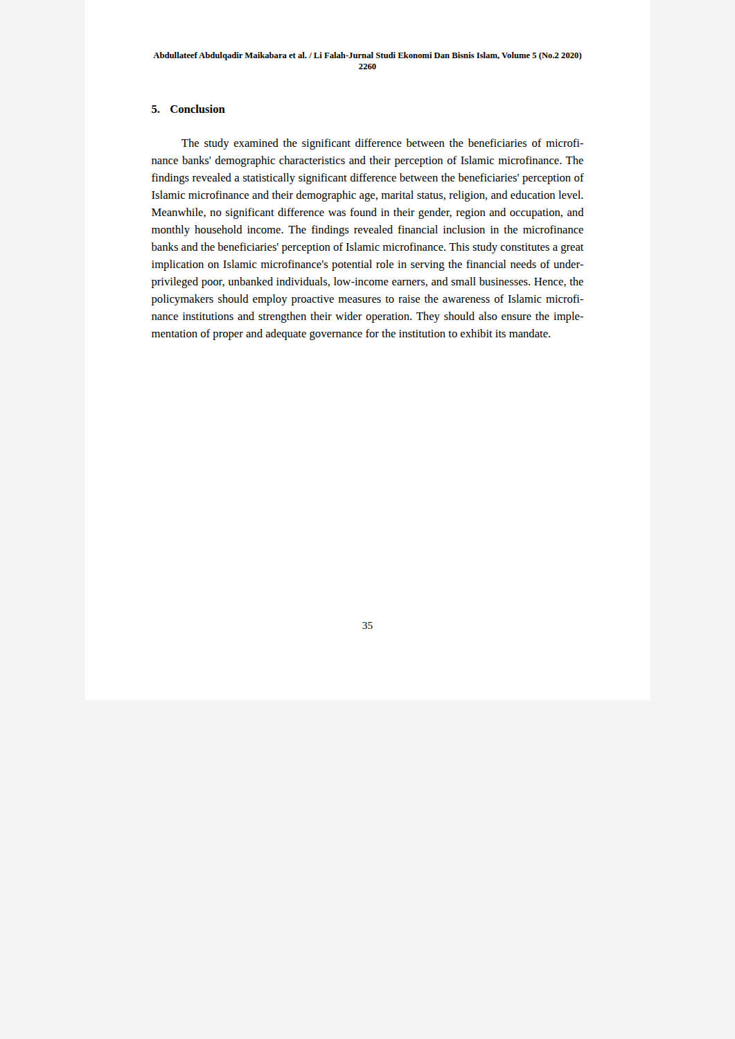Abdullateef Abdulqadir Maikabara et al. / Li Falah-Jurnal Studi Ekonomi Dan Bisnis Islam, Volume 5 (No.2 2020) 2260
5. Conclusion
The study examined the significant difference between the beneficiaries of microfinance banks' demographic characteristics and their perception of Islamic microfinance. The findings revealed a statistically significant difference between the beneficiaries' perception of Islamic microfinance and their demographic age, marital status, religion, and education level. Meanwhile, no significant difference was found in their gender, region and occupation, and monthly household income. The findings revealed financial inclusion in the microfinance banks and the beneficiaries' perception of Islamic microfinance. This study constitutes a great implication on Islamic microfinance's potential role in serving the financial needs of underprivileged poor, unbanked individuals, low-income earners, and small businesses. Hence, the policymakers should employ proactive measures to raise the awareness of Islamic microfinance institutions and strengthen their wider operation. They should also ensure the implementation of proper and adequate governance for the institution to exhibit its mandate.
35